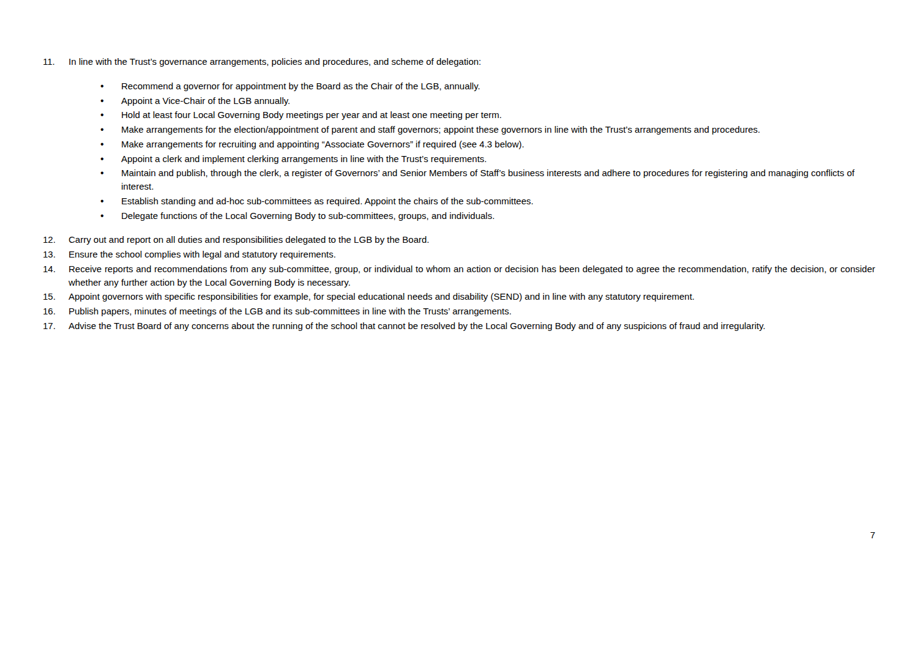In line with the Trust’s governance arrangements, policies and procedures, and scheme of delegation:
Recommend a governor for appointment by the Board as the Chair of the LGB, annually.
Appoint a Vice-Chair of the LGB annually.
Hold at least four Local Governing Body meetings per year and at least one meeting per term.
Make arrangements for the election/appointment of parent and staff governors; appoint these governors in line with the Trust’s arrangements and procedures.
Make arrangements for recruiting and appointing “Associate Governors” if required (see 4.3 below).
Appoint a clerk and implement clerking arrangements in line with the Trust’s requirements.
Maintain and publish, through the clerk, a register of Governors’ and Senior Members of Staff’s business interests and adhere to procedures for registering and managing conflicts of interest.
Establish standing and ad-hoc sub-committees as required. Appoint the chairs of the sub-committees.
Delegate functions of the Local Governing Body to sub-committees, groups, and individuals.
Carry out and report on all duties and responsibilities delegated to the LGB by the Board.
Ensure the school complies with legal and statutory requirements.
Receive reports and recommendations from any sub-committee, group, or individual to whom an action or decision has been delegated to agree the recommendation, ratify the decision, or consider whether any further action by the Local Governing Body is necessary.
Appoint governors with specific responsibilities for example, for special educational needs and disability (SEND) and in line with any statutory requirement.
Publish papers, minutes of meetings of the LGB and its sub-committees in line with the Trusts’ arrangements.
Advise the Trust Board of any concerns about the running of the school that cannot be resolved by the Local Governing Body and of any suspicions of fraud and irregularity.
7